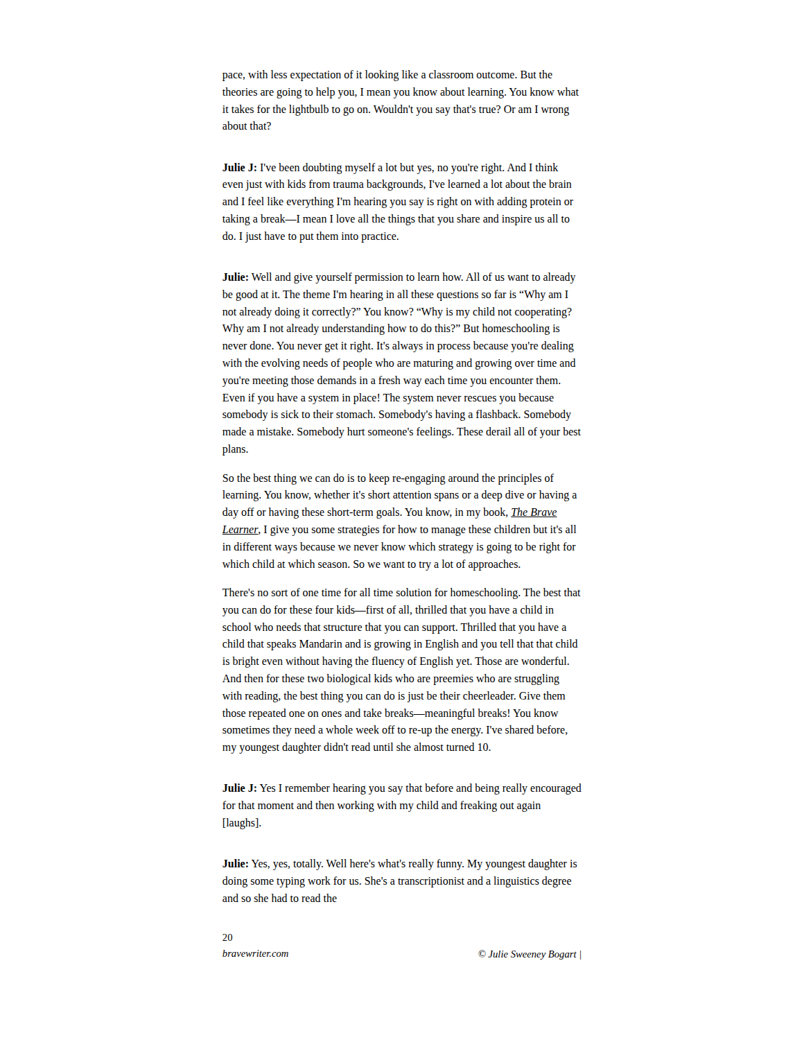pace, with less expectation of it looking like a classroom outcome. But the theories are going to help you, I mean you know about learning. You know what it takes for the lightbulb to go on. Wouldn't you say that's true? Or am I wrong about that?
Julie J: I've been doubting myself a lot but yes, no you're right. And I think even just with kids from trauma backgrounds, I've learned a lot about the brain and I feel like everything I'm hearing you say is right on with adding protein or taking a break—I mean I love all the things that you share and inspire us all to do. I just have to put them into practice.
Julie: Well and give yourself permission to learn how. All of us want to already be good at it. The theme I'm hearing in all these questions so far is “Why am I not already doing it correctly?” You know? “Why is my child not cooperating? Why am I not already understanding how to do this?” But homeschooling is never done. You never get it right. It's always in process because you're dealing with the evolving needs of people who are maturing and growing over time and you're meeting those demands in a fresh way each time you encounter them. Even if you have a system in place! The system never rescues you because somebody is sick to their stomach. Somebody's having a flashback. Somebody made a mistake. Somebody hurt someone's feelings. These derail all of your best plans.
So the best thing we can do is to keep re-engaging around the principles of learning. You know, whether it's short attention spans or a deep dive or having a day off or having these short-term goals. You know, in my book, The Brave Learner, I give you some strategies for how to manage these children but it's all in different ways because we never know which strategy is going to be right for which child at which season. So we want to try a lot of approaches.
There's no sort of one time for all time solution for homeschooling. The best that you can do for these four kids—first of all, thrilled that you have a child in school who needs that structure that you can support. Thrilled that you have a child that speaks Mandarin and is growing in English and you tell that that child is bright even without having the fluency of English yet. Those are wonderful. And then for these two biological kids who are preemies who are struggling with reading, the best thing you can do is just be their cheerleader. Give them those repeated one on ones and take breaks—meaningful breaks! You know sometimes they need a whole week off to re-up the energy. I've shared before, my youngest daughter didn't read until she almost turned 10.
Julie J: Yes I remember hearing you say that before and being really encouraged for that moment and then working with my child and freaking out again [laughs].
Julie: Yes, yes, totally. Well here's what's really funny. My youngest daughter is doing some typing work for us. She's a transcriptionist and a linguistics degree and so she had to read the
20
bravewriter.com
© Julie Sweeney Bogart |